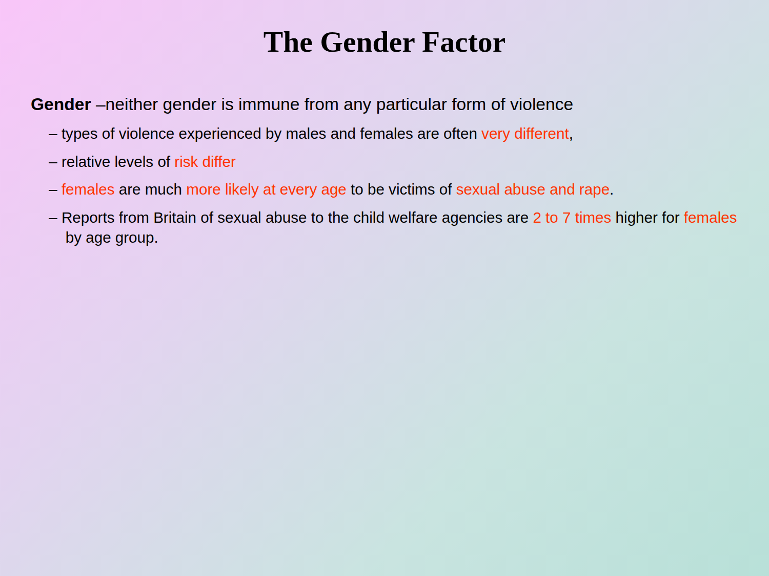The Gender Factor
Gender –neither gender is immune from any particular form of violence
types of violence experienced by males and females are often very different,
relative levels of risk differ
females are much more likely at every age to be victims of sexual abuse and rape.
Reports from Britain of sexual abuse to the child welfare agencies are 2 to 7 times higher for females by age group.